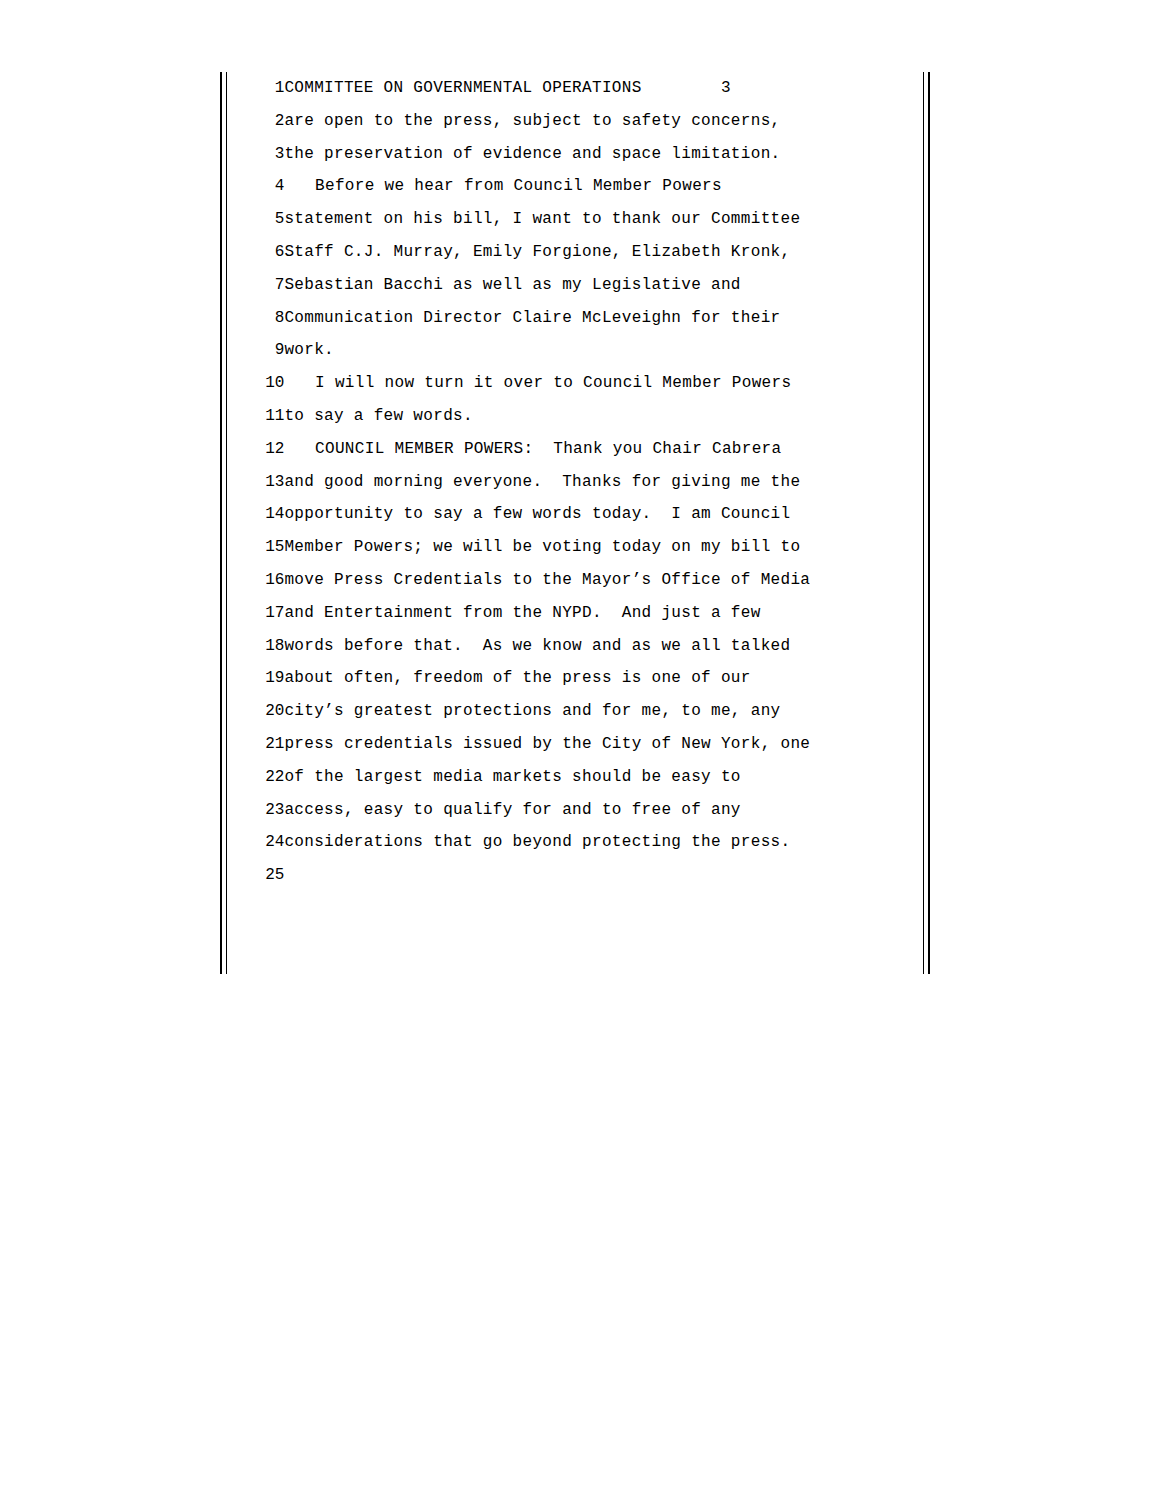| 1 | COMMITTEE ON GOVERNMENTAL OPERATIONS 3 |
| 2 | are open to the press, subject to safety concerns, |
| 3 | the preservation of evidence and space limitation. |
| 4 | Before we hear from Council Member Powers |
| 5 | statement on his bill, I want to thank our Committee |
| 6 | Staff C.J. Murray, Emily Forgione, Elizabeth Kronk, |
| 7 | Sebastian Bacchi as well as my Legislative and |
| 8 | Communication Director Claire McLeveighn for their |
| 9 | work. |
| 10 | I will now turn it over to Council Member Powers |
| 11 | to say a few words. |
| 12 | COUNCIL MEMBER POWERS: Thank you Chair Cabrera |
| 13 | and good morning everyone. Thanks for giving me the |
| 14 | opportunity to say a few words today. I am Council |
| 15 | Member Powers; we will be voting today on my bill to |
| 16 | move Press Credentials to the Mayor’s Office of Media |
| 17 | and Entertainment from the NYPD. And just a few |
| 18 | words before that. As we know and as we all talked |
| 19 | about often, freedom of the press is one of our |
| 20 | city’s greatest protections and for me, to me, any |
| 21 | press credentials issued by the City of New York, one |
| 22 | of the largest media markets should be easy to |
| 23 | access, easy to qualify for and to free of any |
| 24 | considerations that go beyond protecting the press. |
| 25 | |